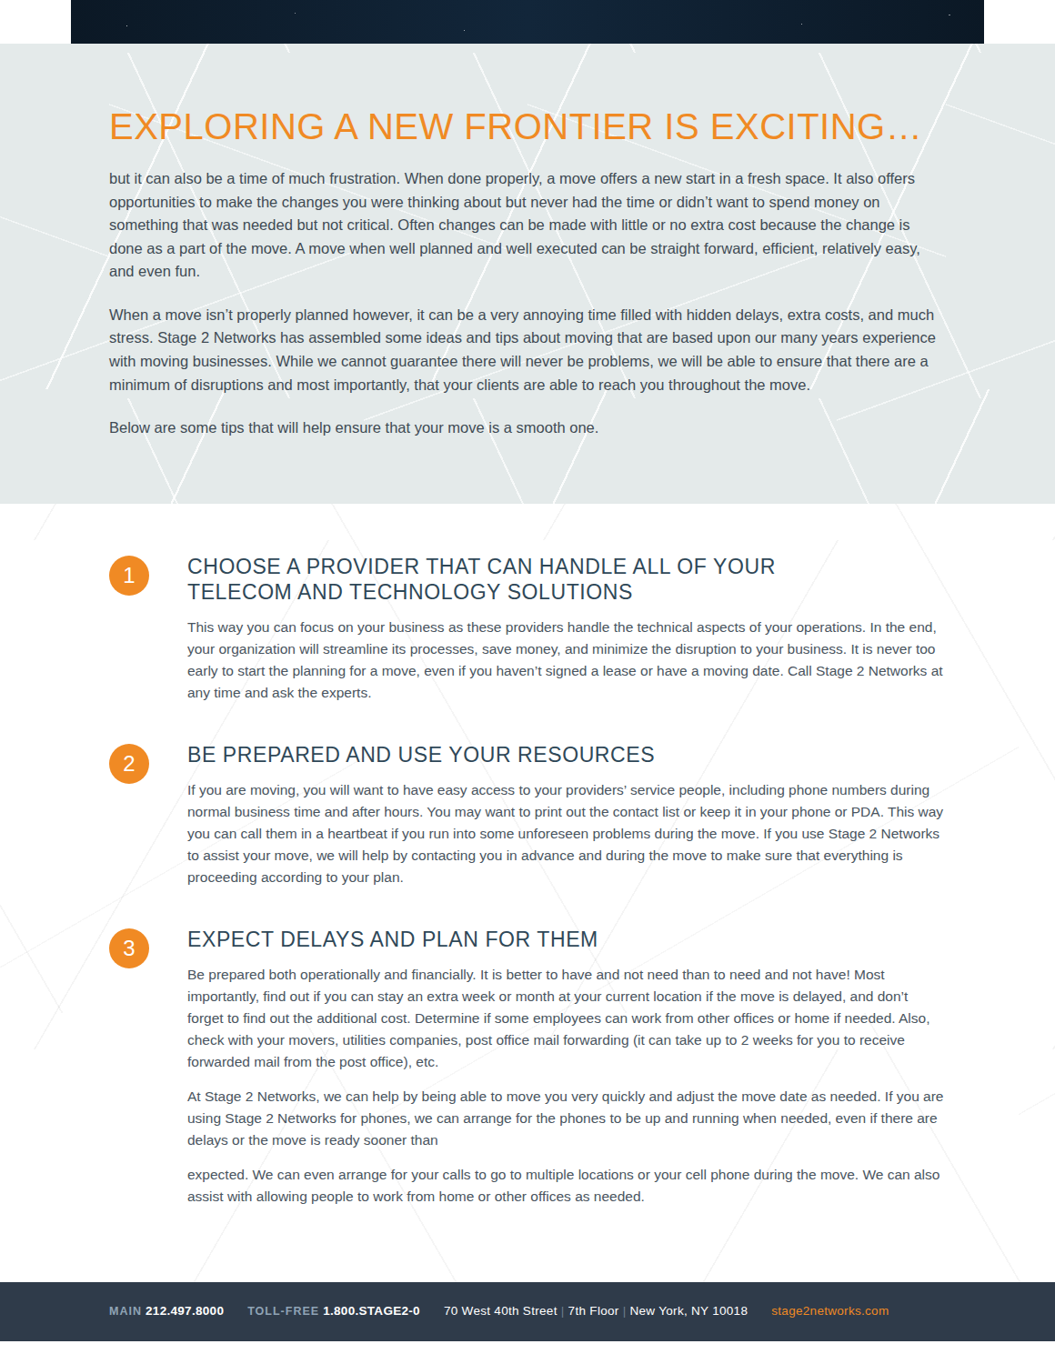Exploring a new frontier is exciting…
but it can also be a time of much frustration. When done properly, a move offers a new start in a fresh space. It also offers opportunities to make the changes you were thinking about but never had the time or didn’t want to spend money on something that was needed but not critical. Often changes can be made with little or no extra cost because the change is done as a part of the move. A move when well planned and well executed can be straight forward, efficient, relatively easy, and even fun.
When a move isn’t properly planned however, it can be a very annoying time filled with hidden delays, extra costs, and much stress. Stage 2 Networks has assembled some ideas and tips about moving that are based upon our many years experience with moving businesses. While we cannot guarantee there will never be problems, we will be able to ensure that there are a minimum of disruptions and most importantly, that your clients are able to reach you throughout the move.
Below are some tips that will help ensure that your move is a smooth one.
1
Choose a provider that can handle all of your
telecom and technology solutions
This way you can focus on your business as these providers handle the technical aspects of your operations. In the end, your organization will streamline its processes, save money, and minimize the disruption to your business. It is never too early to start the planning for a move, even if you haven’t signed a lease or have a moving date. Call Stage 2 Networks at any time and ask the experts.
2
Be prepared and use your resources
If you are moving, you will want to have easy access to your providers’ service people, including phone numbers during normal business time and after hours. You may want to print out the contact list or keep it in your phone or PDA. This way you can call them in a heartbeat if you run into some unforeseen problems during the move. If you use Stage 2 Networks to assist your move, we will help by contacting you in advance and during the move to make sure that everything is proceeding according to your plan.
3
Expect delays and plan for them
Be prepared both operationally and financially. It is better to have and not need than to need and not have! Most importantly, find out if you can stay an extra week or month at your current location if the move is delayed, and don’t forget to find out the additional cost. Determine if some employees can work from other offices or home if needed. Also, check with your movers, utilities companies, post office mail forwarding (it can take up to 2 weeks for you to receive forwarded mail from the post office), etc.
At Stage 2 Networks, we can help by being able to move you very quickly and adjust the move date as needed. If you are using Stage 2 Networks for phones, we can arrange for the phones to be up and running when needed, even if there are delays or the move is ready sooner than
expected. We can even arrange for your calls to go to multiple locations or your cell phone during the move. We can also assist with allowing people to work from home or other offices as needed.
MAIN 212.497.8000 TOLL-FREE 1.800.STAGE2-0 70 West 40th Street | 7th Floor | New York, NY 10018 stage2networks.com